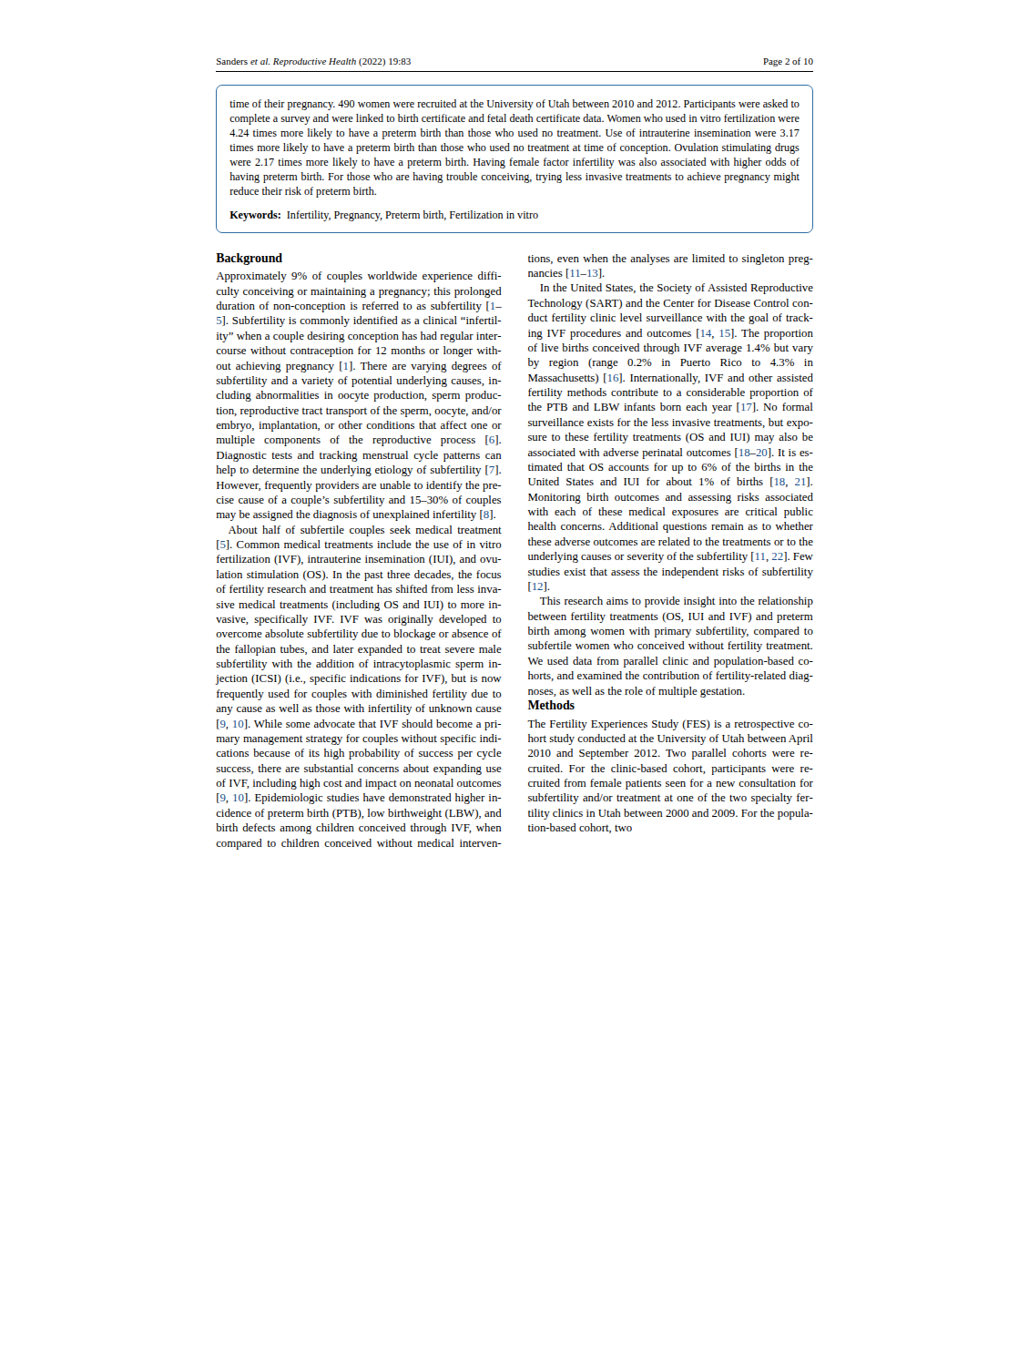Sanders et al. Reproductive Health (2022) 19:83
Page 2 of 10
time of their pregnancy. 490 women were recruited at the University of Utah between 2010 and 2012. Participants were asked to complete a survey and were linked to birth certificate and fetal death certificate data. Women who used in vitro fertilization were 4.24 times more likely to have a preterm birth than those who used no treatment. Use of intrauterine insemination were 3.17 times more likely to have a preterm birth than those who used no treatment at time of conception. Ovulation stimulating drugs were 2.17 times more likely to have a preterm birth. Having female factor infertility was also associated with higher odds of having preterm birth. For those who are having trouble conceiving, trying less invasive treatments to achieve pregnancy might reduce their risk of preterm birth.
Keywords: Infertility, Pregnancy, Preterm birth, Fertilization in vitro
Background
Approximately 9% of couples worldwide experience difficulty conceiving or maintaining a pregnancy; this prolonged duration of non-conception is referred to as subfertility [1–5]. Subfertility is commonly identified as a clinical “infertility” when a couple desiring conception has had regular intercourse without contraception for 12 months or longer without achieving pregnancy [1]. There are varying degrees of subfertility and a variety of potential underlying causes, including abnormalities in oocyte production, sperm production, reproductive tract transport of the sperm, oocyte, and/or embryo, implantation, or other conditions that affect one or multiple components of the reproductive process [6]. Diagnostic tests and tracking menstrual cycle patterns can help to determine the underlying etiology of subfertility [7]. However, frequently providers are unable to identify the precise cause of a couple’s subfertility and 15–30% of couples may be assigned the diagnosis of unexplained infertility [8].
About half of subfertile couples seek medical treatment [5]. Common medical treatments include the use of in vitro fertilization (IVF), intrauterine insemination (IUI), and ovulation stimulation (OS). In the past three decades, the focus of fertility research and treatment has shifted from less invasive medical treatments (including OS and IUI) to more invasive, specifically IVF. IVF was originally developed to overcome absolute subfertility due to blockage or absence of the fallopian tubes, and later expanded to treat severe male subfertility with the addition of intracytoplasmic sperm injection (ICSI) (i.e., specific indications for IVF), but is now frequently used for couples with diminished fertility due to any cause as well as those with infertility of unknown cause [9, 10]. While some advocate that IVF should become a primary management strategy for couples without specific indications because of its high probability of success per cycle success, there are substantial concerns about expanding use of IVF, including high cost and impact on neonatal outcomes [9, 10]. Epidemiologic studies have demonstrated higher incidence of preterm birth (PTB), low birthweight (LBW), and birth defects among children conceived through IVF, when compared to children conceived without medical interventions, even when the analyses are limited to singleton pregnancies [11–13].
In the United States, the Society of Assisted Reproductive Technology (SART) and the Center for Disease Control conduct fertility clinic level surveillance with the goal of tracking IVF procedures and outcomes [14, 15]. The proportion of live births conceived through IVF average 1.4% but vary by region (range 0.2% in Puerto Rico to 4.3% in Massachusetts) [16]. Internationally, IVF and other assisted fertility methods contribute to a considerable proportion of the PTB and LBW infants born each year [17]. No formal surveillance exists for the less invasive treatments, but exposure to these fertility treatments (OS and IUI) may also be associated with adverse perinatal outcomes [18–20]. It is estimated that OS accounts for up to 6% of the births in the United States and IUI for about 1% of births [18, 21]. Monitoring birth outcomes and assessing risks associated with each of these medical exposures are critical public health concerns. Additional questions remain as to whether these adverse outcomes are related to the treatments or to the underlying causes or severity of the subfertility [11, 22]. Few studies exist that assess the independent risks of subfertility [12].
This research aims to provide insight into the relationship between fertility treatments (OS, IUI and IVF) and preterm birth among women with primary subfertility, compared to subfertile women who conceived without fertility treatment. We used data from parallel clinic and population-based cohorts, and examined the contribution of fertility-related diagnoses, as well as the role of multiple gestation.
Methods
The Fertility Experiences Study (FES) is a retrospective cohort study conducted at the University of Utah between April 2010 and September 2012. Two parallel cohorts were recruited. For the clinic-based cohort, participants were recruited from female patients seen for a new consultation for subfertility and/or treatment at one of the two specialty fertility clinics in Utah between 2000 and 2009. For the population-based cohort, two